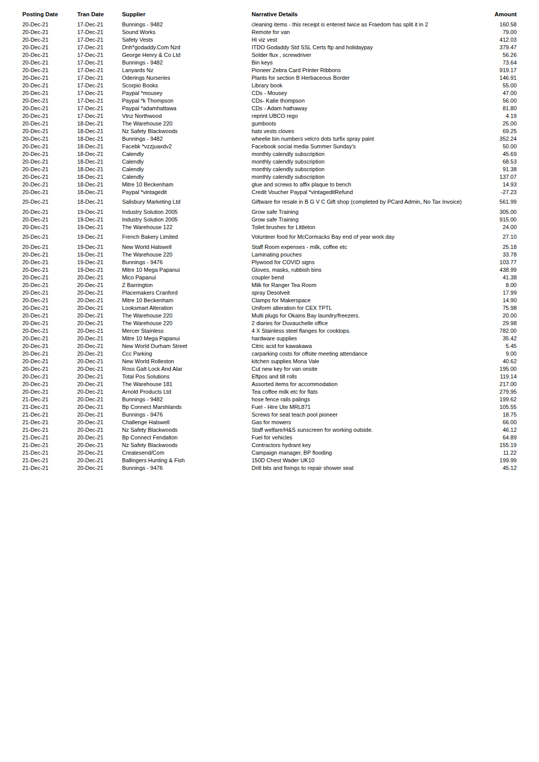| Posting Date | Tran Date | Supplier | Narrative Details | Amount |
| --- | --- | --- | --- | --- |
| 20-Dec-21 | 17-Dec-21 | Bunnings - 9482 | cleaning items - this receipt is entered twice as Fraedom has split it in 2 | 160.58 |
| 20-Dec-21 | 17-Dec-21 | Sound Works | Remote for van | 79.00 |
| 20-Dec-21 | 17-Dec-21 | Safety Vests | Hi viz vest | 412.03 |
| 20-Dec-21 | 17-Dec-21 | Dnh*godaddy.Com Nzd | ITDO Godaddy Std SSL Certs ftp and holidaypay | 379.47 |
| 20-Dec-21 | 17-Dec-21 | George Henry & Co Ltd | Solder flux , screwdriver | 56.26 |
| 20-Dec-21 | 17-Dec-21 | Bunnings - 9482 | Bin keys | 73.64 |
| 20-Dec-21 | 17-Dec-21 | Lanyards Nz | Pioneer Zebra Card Printer Ribbons | 919.17 |
| 20-Dec-21 | 17-Dec-21 | Oderings Nurseries | Plants for section B Herbaceous Border | 146.91 |
| 20-Dec-21 | 17-Dec-21 | Scorpio Books | Library book | 55.00 |
| 20-Dec-21 | 17-Dec-21 | Paypal *mousey | CDs - Mousey | 47.00 |
| 20-Dec-21 | 17-Dec-21 | Paypal *k Thompson | CDs- Katie thompson | 56.00 |
| 20-Dec-21 | 17-Dec-21 | Paypal *adamhattawa | CDs - Adam hathaway | 81.80 |
| 20-Dec-21 | 17-Dec-21 | Vtnz Northwood | reprint UBCO rego | 4.19 |
| 20-Dec-21 | 18-Dec-21 | The Warehouse 220 | gumboots | 25.00 |
| 20-Dec-21 | 18-Dec-21 | Nz Safety Blackwoods | hats vests cloves | 69.25 |
| 20-Dec-21 | 18-Dec-21 | Bunnings - 9482 | wheelie bin numbers velcro dots turfix spray paint | 352.24 |
| 20-Dec-21 | 18-Dec-21 | Facebk *vzzjuaxdv2 | Facebook social media Summer Sunday's | 50.00 |
| 20-Dec-21 | 18-Dec-21 | Calendly | monthly calendly subscription | 45.69 |
| 20-Dec-21 | 18-Dec-21 | Calendly | monthly calendly subscription | 68.53 |
| 20-Dec-21 | 18-Dec-21 | Calendly | monthly calendly subscription | 91.38 |
| 20-Dec-21 | 18-Dec-21 | Calendly | monthly calendly subscription | 137.07 |
| 20-Dec-21 | 18-Dec-21 | Mitre 10 Beckenham | glue and screws to affix plaque to bench | 14.93 |
| 20-Dec-21 | 18-Dec-21 | Paypal *vintagedit | Credit Voucher Paypal *vintageditRefund | -27.23 |
| 20-Dec-21 | 18-Dec-21 | Salisbury Marketing Ltd | Giftware for resale in B G V C Gift shop (completed by PCard Admin, No Tax Invoice) | 561.99 |
| 20-Dec-21 | 19-Dec-21 | Industry Solution 2005 | Grow safe Training | 305.00 |
| 20-Dec-21 | 19-Dec-21 | Industry Solution 2005 | Grow safe Training | 915.00 |
| 20-Dec-21 | 19-Dec-21 | The Warehouse 122 | Toilet brushes for Littleton | 24.00 |
| 20-Dec-21 | 19-Dec-21 | French Bakery Limited | Volunteer food for McCormacks Bay end of year work day | 27.10 |
| 20-Dec-21 | 19-Dec-21 | New World Halswell | Staff Room expenses - milk, coffee etc | 25.18 |
| 20-Dec-21 | 19-Dec-21 | The Warehouse 220 | Laminating pouches | 33.78 |
| 20-Dec-21 | 19-Dec-21 | Bunnings - 9476 | Plywood for COVID signs | 103.77 |
| 20-Dec-21 | 19-Dec-21 | Mitre 10 Mega Papanui | Gloves, masks, rubbish bins | 438.99 |
| 20-Dec-21 | 20-Dec-21 | Mico Papanui | coupler bend | 41.38 |
| 20-Dec-21 | 20-Dec-21 | Z Barrington | Milk for Ranger Tea Room | 8.00 |
| 20-Dec-21 | 20-Dec-21 | Placemakers Cranford | spray Desolveit | 17.99 |
| 20-Dec-21 | 20-Dec-21 | Mitre 10 Beckenham | Clamps for Makerspace | 14.90 |
| 20-Dec-21 | 20-Dec-21 | Looksmart Alteration | Uniform alteration for CEX TPTL | 75.98 |
| 20-Dec-21 | 20-Dec-21 | The Warehouse 220 | Multi plugs for Okains Bay laundry/freezers. | 20.00 |
| 20-Dec-21 | 20-Dec-21 | The Warehouse 220 | 2 diaries for Duvauchelle office | 29.98 |
| 20-Dec-21 | 20-Dec-21 | Mercer Stainless | 4 X Stainless steel flanges for cooktops. | 782.00 |
| 20-Dec-21 | 20-Dec-21 | Mitre 10 Mega Papanui | hardware supplies | 35.42 |
| 20-Dec-21 | 20-Dec-21 | New World Durham Street | Citric acid for kawakawa | 5.45 |
| 20-Dec-21 | 20-Dec-21 | Ccc Parking | carparking costs for offsite meeting attendance | 9.00 |
| 20-Dec-21 | 20-Dec-21 | New World Rolleston | kitchen supplies Mona Vale | 40.62 |
| 20-Dec-21 | 20-Dec-21 | Ross Galt Lock And Alar | Cut new key for van onsite | 195.00 |
| 20-Dec-21 | 20-Dec-21 | Total Pos Solutions | Eftpos and till rolls | 119.14 |
| 20-Dec-21 | 20-Dec-21 | The Warehouse 181 | Assorted items for accommodation | 217.00 |
| 20-Dec-21 | 20-Dec-21 | Arnold Products Ltd | Tea coffee milk etc for flats | 279.95 |
| 21-Dec-21 | 20-Dec-21 | Bunnings - 9482 | hose fence rails palings | 199.62 |
| 21-Dec-21 | 20-Dec-21 | Bp Connect Marshlands | Fuel - Hire Ute MRL871 | 105.55 |
| 21-Dec-21 | 20-Dec-21 | Bunnings - 9476 | Screws for seat teach pool pioneer | 18.75 |
| 21-Dec-21 | 20-Dec-21 | Challenge Halswell | Gas for mowers | 66.00 |
| 21-Dec-21 | 20-Dec-21 | Nz Safety Blackwoods | Staff welfare/H&S sunscreen for working outside. | 46.12 |
| 21-Dec-21 | 20-Dec-21 | Bp Connect Fendalton | Fuel for vehicles | 64.89 |
| 21-Dec-21 | 20-Dec-21 | Nz Safety Blackwoods | Contractors hydrant key | 155.19 |
| 21-Dec-21 | 20-Dec-21 | Createsend/Com | Campaign manager, BP flooding | 11.22 |
| 21-Dec-21 | 20-Dec-21 | Ballingers Hunting & Fish | 150D Chest Wader UK10 | 199.99 |
| 21-Dec-21 | 20-Dec-21 | Bunnings - 9476 | Drill bits and fixings to repair shower seat | 45.12 |